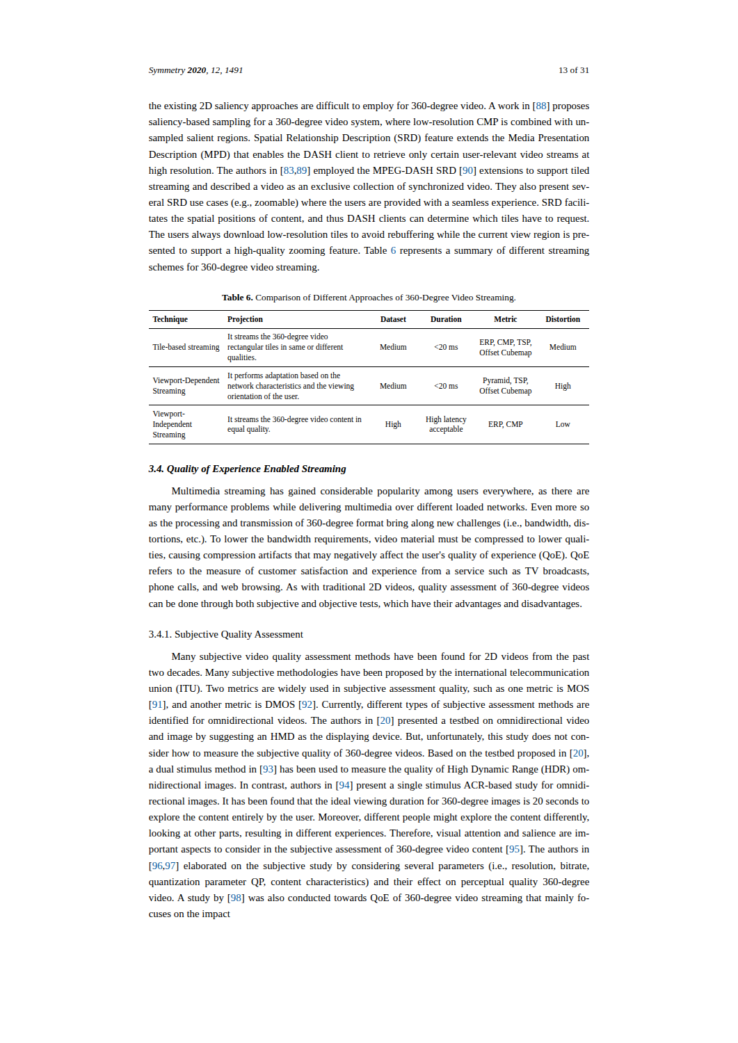Symmetry 2020, 12, 1491 13 of 31
the existing 2D saliency approaches are difficult to employ for 360-degree video. A work in [88] proposes saliency-based sampling for a 360-degree video system, where low-resolution CMP is combined with unsampled salient regions. Spatial Relationship Description (SRD) feature extends the Media Presentation Description (MPD) that enables the DASH client to retrieve only certain user-relevant video streams at high resolution. The authors in [83,89] employed the MPEG-DASH SRD [90] extensions to support tiled streaming and described a video as an exclusive collection of synchronized video. They also present several SRD use cases (e.g., zoomable) where the users are provided with a seamless experience. SRD facilitates the spatial positions of content, and thus DASH clients can determine which tiles have to request. The users always download low-resolution tiles to avoid rebuffering while the current view region is presented to support a high-quality zooming feature. Table 6 represents a summary of different streaming schemes for 360-degree video streaming.
Table 6. Comparison of Different Approaches of 360-Degree Video Streaming.
| Technique | Projection | Dataset | Duration | Metric | Distortion |
| --- | --- | --- | --- | --- | --- |
| Tile-based streaming | It streams the 360-degree video rectangular tiles in same or different qualities. | Medium | <20 ms | ERP, CMP, TSP, Offset Cubemap | Medium |
| Viewport-Dependent Streaming | It performs adaptation based on the network characteristics and the viewing orientation of the user. | Medium | <20 ms | Pyramid, TSP, Offset Cubemap | High |
| Viewport-Independent Streaming | It streams the 360-degree video content in equal quality. | High | High latency acceptable | ERP, CMP | Low |
3.4. Quality of Experience Enabled Streaming
Multimedia streaming has gained considerable popularity among users everywhere, as there are many performance problems while delivering multimedia over different loaded networks. Even more so as the processing and transmission of 360-degree format bring along new challenges (i.e., bandwidth, distortions, etc.). To lower the bandwidth requirements, video material must be compressed to lower qualities, causing compression artifacts that may negatively affect the user's quality of experience (QoE). QoE refers to the measure of customer satisfaction and experience from a service such as TV broadcasts, phone calls, and web browsing. As with traditional 2D videos, quality assessment of 360-degree videos can be done through both subjective and objective tests, which have their advantages and disadvantages.
3.4.1. Subjective Quality Assessment
Many subjective video quality assessment methods have been found for 2D videos from the past two decades. Many subjective methodologies have been proposed by the international telecommunication union (ITU). Two metrics are widely used in subjective assessment quality, such as one metric is MOS [91], and another metric is DMOS [92]. Currently, different types of subjective assessment methods are identified for omnidirectional videos. The authors in [20] presented a testbed on omnidirectional video and image by suggesting an HMD as the displaying device. But, unfortunately, this study does not consider how to measure the subjective quality of 360-degree videos. Based on the testbed proposed in [20], a dual stimulus method in [93] has been used to measure the quality of High Dynamic Range (HDR) omnidirectional images. In contrast, authors in [94] present a single stimulus ACR-based study for omnidirectional images. It has been found that the ideal viewing duration for 360-degree images is 20 seconds to explore the content entirely by the user. Moreover, different people might explore the content differently, looking at other parts, resulting in different experiences. Therefore, visual attention and salience are important aspects to consider in the subjective assessment of 360-degree video content [95]. The authors in [96,97] elaborated on the subjective study by considering several parameters (i.e., resolution, bitrate, quantization parameter QP, content characteristics) and their effect on perceptual quality 360-degree video. A study by [98] was also conducted towards QoE of 360-degree video streaming that mainly focuses on the impact